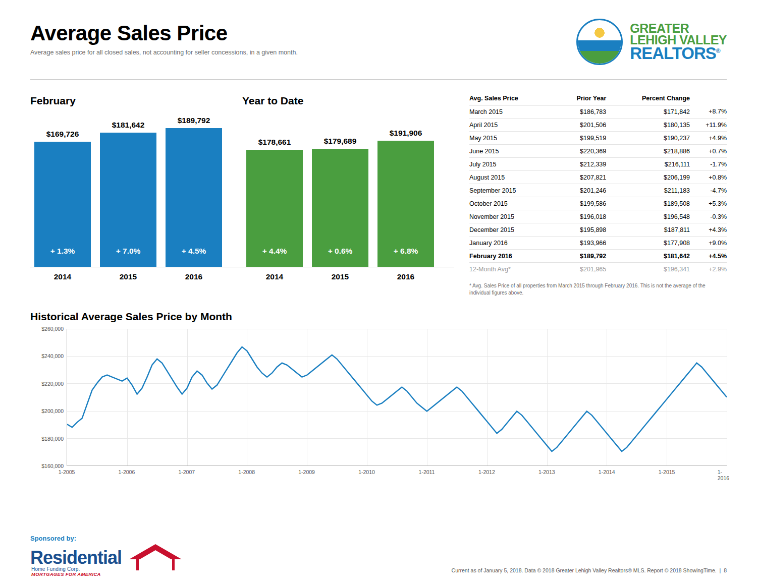Average Sales Price
Average sales price for all closed sales, not accounting for seller concessions, in a given month.
GREATER
LEHIGH VALLEY
REALTORS®
February
$169,726
+ 1.3%
$181,642
+ 7.0%
$189,792
+ 4.5%
201420152016
Year to Date
$178,661
+ 4.4%
$179,689
+ 0.6%
$191,906
+ 6.8%
201420152016
| Avg. Sales Price | Prior Year | Percent Change |
| --- | --- | --- |
| March 2015 | $186,783 | $171,842 | +8.7% |
| April 2015 | $201,506 | $180,135 | +11.9% |
| May 2015 | $199,519 | $190,237 | +4.9% |
| June 2015 | $220,369 | $218,886 | +0.7% |
| July 2015 | $212,339 | $216,111 | -1.7% |
| August 2015 | $207,821 | $206,199 | +0.8% |
| September 2015 | $201,246 | $211,183 | -4.7% |
| October 2015 | $199,586 | $189,508 | +5.3% |
| November 2015 | $196,018 | $196,548 | -0.3% |
| December 2015 | $195,898 | $187,811 | +4.3% |
| January 2016 | $193,966 | $177,908 | +9.0% |
| February 2016 | $189,792 | $181,642 | +4.5% |
| 12-Month Avg* | $201,965 | $196,341 | +2.9% |
* Avg. Sales Price of all properties from March 2015 through February 2016. This is not the average of the individual figures above.
Historical Average Sales Price by Month
$260,000
$240,000
$220,000
$200,000
$180,000
$160,000
1-2005
1-2006
1-2007
1-2008
1-2009
1-2010
1-2011
1-2012
1-2013
1-2014
1-2015
1-2016
Sponsored by:
Residential
Home Funding Corp.
MORTGAGES FOR AMERICA
Current as of January 5, 2018. Data © 2018 Greater Lehigh Valley Realtors® MLS. Report © 2018 ShowingTime. | 8